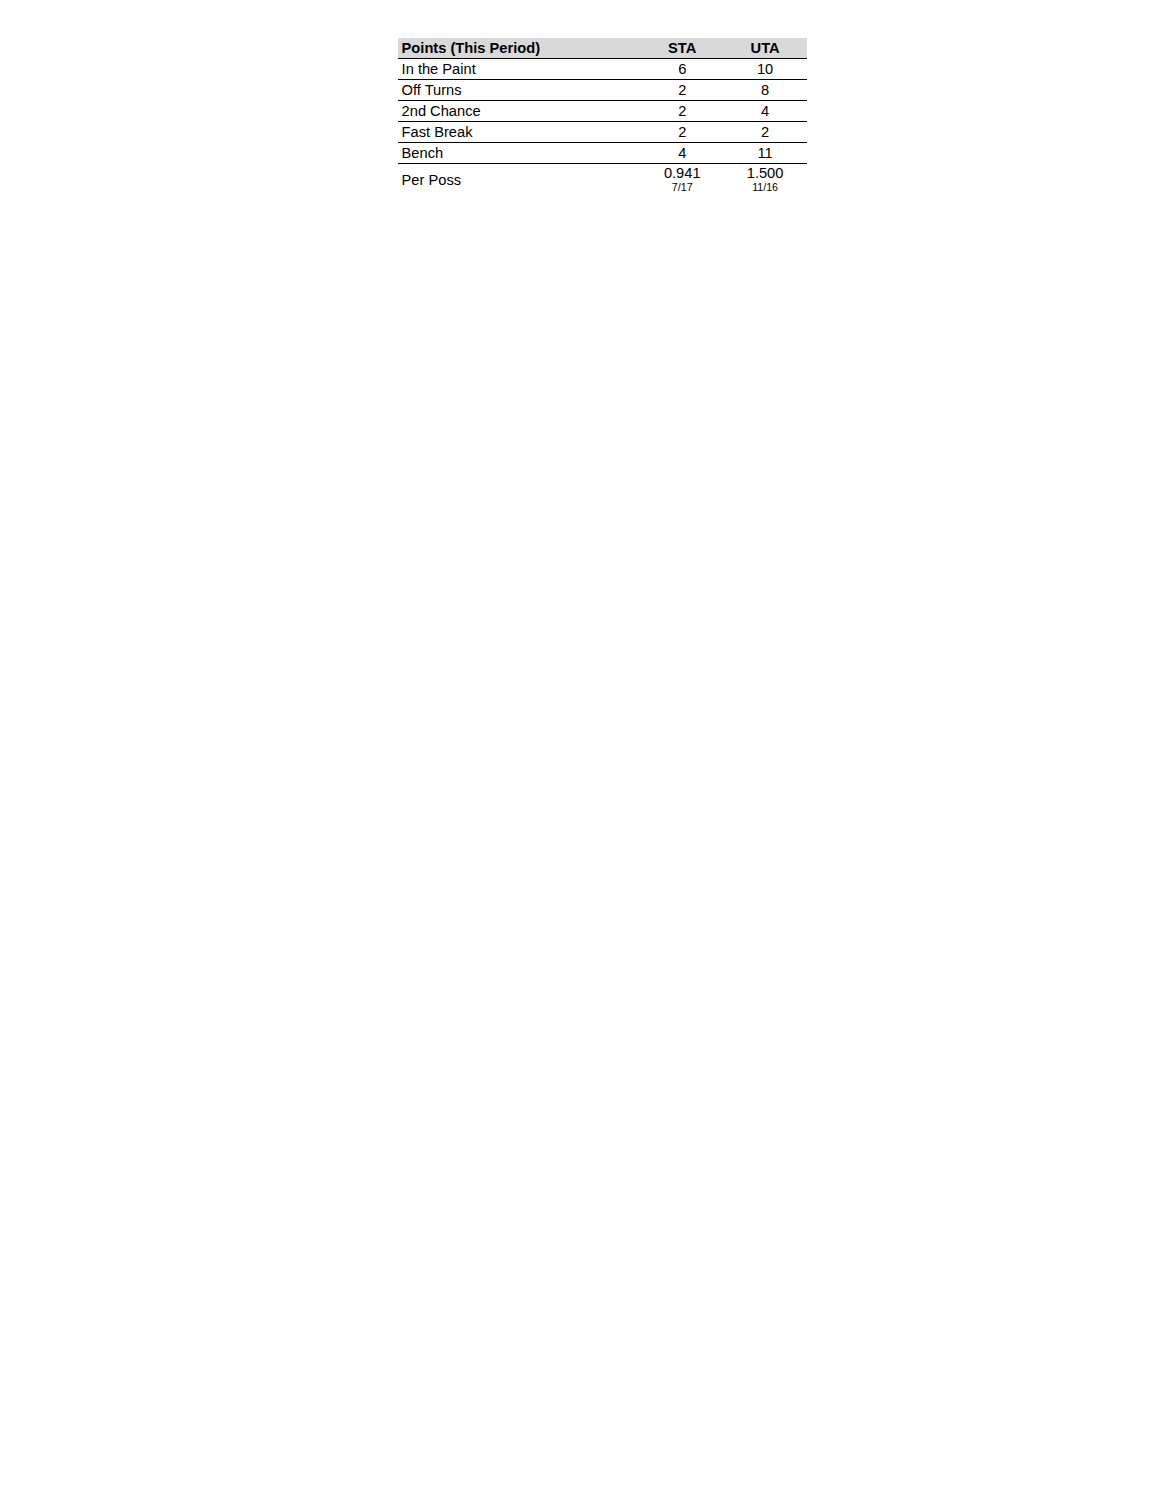| Points (This Period) | STA | UTA |
| --- | --- | --- |
| In the Paint | 6 | 10 |
| Off Turns | 2 | 8 |
| 2nd Chance | 2 | 4 |
| Fast Break | 2 | 2 |
| Bench | 4 | 11 |
| Per Poss | 0.941 7/17 | 1.500 11/16 |